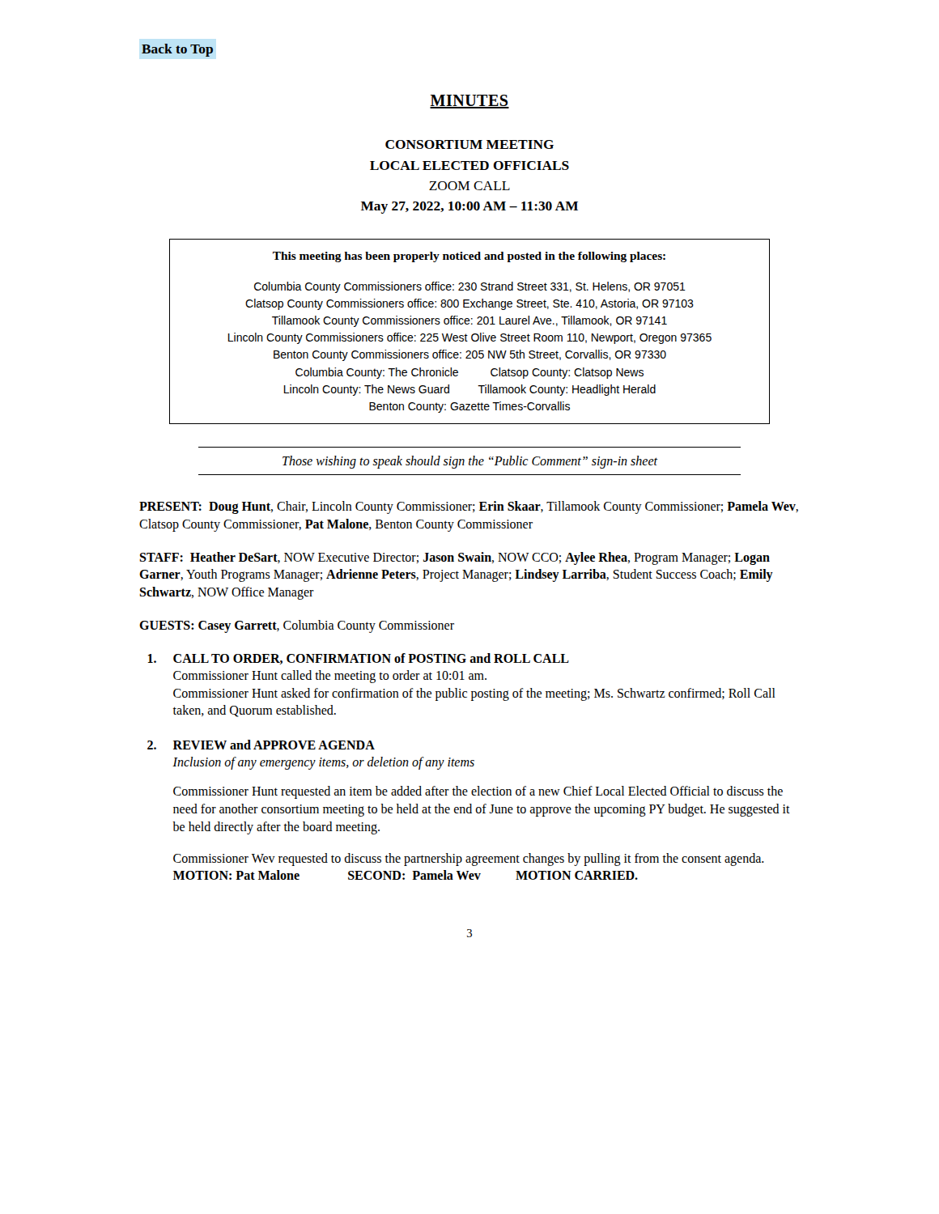Back to Top
MINUTES
CONSORTIUM MEETING
LOCAL ELECTED OFFICIALS
ZOOM CALL
May 27, 2022, 10:00 AM – 11:30 AM
This meeting has been properly noticed and posted in the following places: Columbia County Commissioners office: 230 Strand Street 331, St. Helens, OR 97051
Clatsop County Commissioners office: 800 Exchange Street, Ste. 410, Astoria, OR 97103
Tillamook County Commissioners office: 201 Laurel Ave., Tillamook, OR 97141
Lincoln County Commissioners office: 225 West Olive Street Room 110, Newport, Oregon 97365
Benton County Commissioners office: 205 NW 5th Street, Corvallis, OR 97330
Columbia County: The Chronicle Clatsop County: Clatsop News
Lincoln County: The News Guard Tillamook County: Headlight Herald
Benton County: Gazette Times-Corvallis
Those wishing to speak should sign the “Public Comment” sign-in sheet
PRESENT: Doug Hunt, Chair, Lincoln County Commissioner; Erin Skaar, Tillamook County Commissioner; Pamela Wev, Clatsop County Commissioner, Pat Malone, Benton County Commissioner
STAFF: Heather DeSart, NOW Executive Director; Jason Swain, NOW CCO; Aylee Rhea, Program Manager; Logan Garner, Youth Programs Manager; Adrienne Peters, Project Manager; Lindsey Larriba, Student Success Coach; Emily Schwartz, NOW Office Manager
GUESTS: Casey Garrett, Columbia County Commissioner
CALL TO ORDER, CONFIRMATION of POSTING and ROLL CALL Commissioner Hunt called the meeting to order at 10:01 am.
Commissioner Hunt asked for confirmation of the public posting of the meeting; Ms. Schwartz confirmed; Roll Call taken, and Quorum established.
REVIEW and APPROVE AGENDA Inclusion of any emergency items, or deletion of any items
Commissioner Hunt requested an item be added after the election of a new Chief Local Elected Official to discuss the need for another consortium meeting to be held at the end of June to approve the upcoming PY budget. He suggested it be held directly after the board meeting.
Commissioner Wev requested to discuss the partnership agreement changes by pulling it from the consent agenda.
MOTION: Pat Malone SECOND: Pamela Wev MOTION CARRIED.
3